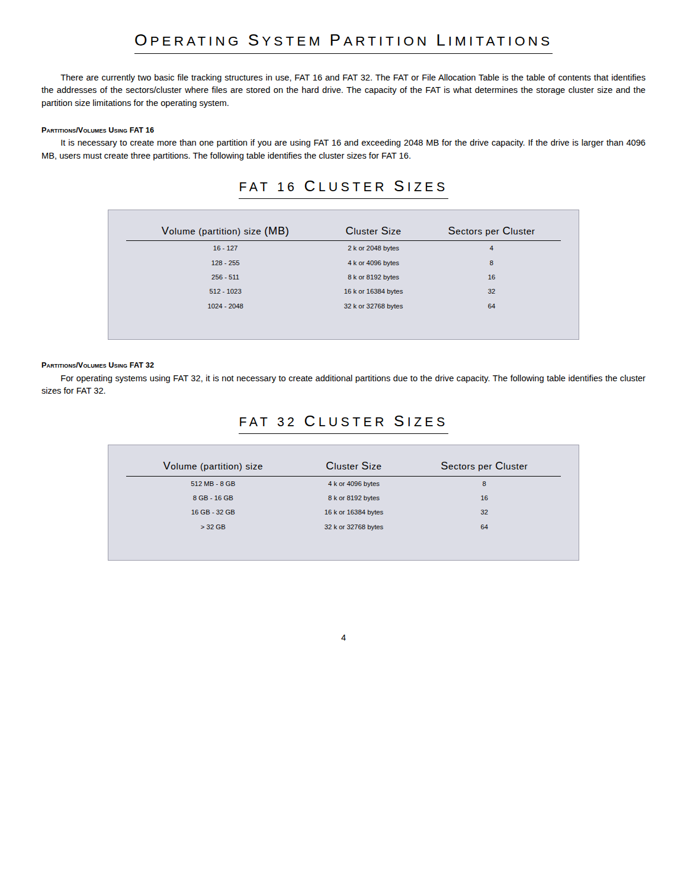Operating System Partition Limitations
There are currently two basic file tracking structures in use, FAT 16 and FAT 32. The FAT or File Allocation Table is the table of contents that identifies the addresses of the sectors/cluster where files are stored on the hard drive. The capacity of the FAT is what determines the storage cluster size and the partition size limitations for the operating system.
Partitions/Volumes Using FAT 16
It is necessary to create more than one partition if you are using FAT 16 and exceeding 2048 MB for the drive capacity. If the drive is larger than 4096 MB, users must create three partitions. The following table identifies the cluster sizes for FAT 16.
FAT 16 Cluster Sizes
| V olume (partition) size (MB) | C luster S ize | S ectors per C luster |
| --- | --- | --- |
| 16 - 127 | 2 k or 2048 bytes | 4 |
| 128 - 255 | 4 k or 4096 bytes | 8 |
| 256 - 511 | 8 k or 8192 bytes | 16 |
| 512 - 1023 | 16 k or 16384 bytes | 32 |
| 1024 - 2048 | 32 k or 32768 bytes | 64 |
Partitions/Volumes Using FAT 32
For operating systems using FAT 32, it is not necessary to create additional partitions due to the drive capacity. The following table identifies the cluster sizes for FAT 32.
FAT 32 Cluster Sizes
| V olume (partition) size | C luster S ize | S ectors per C luster |
| --- | --- | --- |
| 512 MB - 8 GB | 4 k or 4096 bytes | 8 |
| 8 GB - 16 GB | 8 k or 8192 bytes | 16 |
| 16 GB - 32 GB | 16 k or 16384 bytes | 32 |
| > 32 GB | 32 k or 32768 bytes | 64 |
4